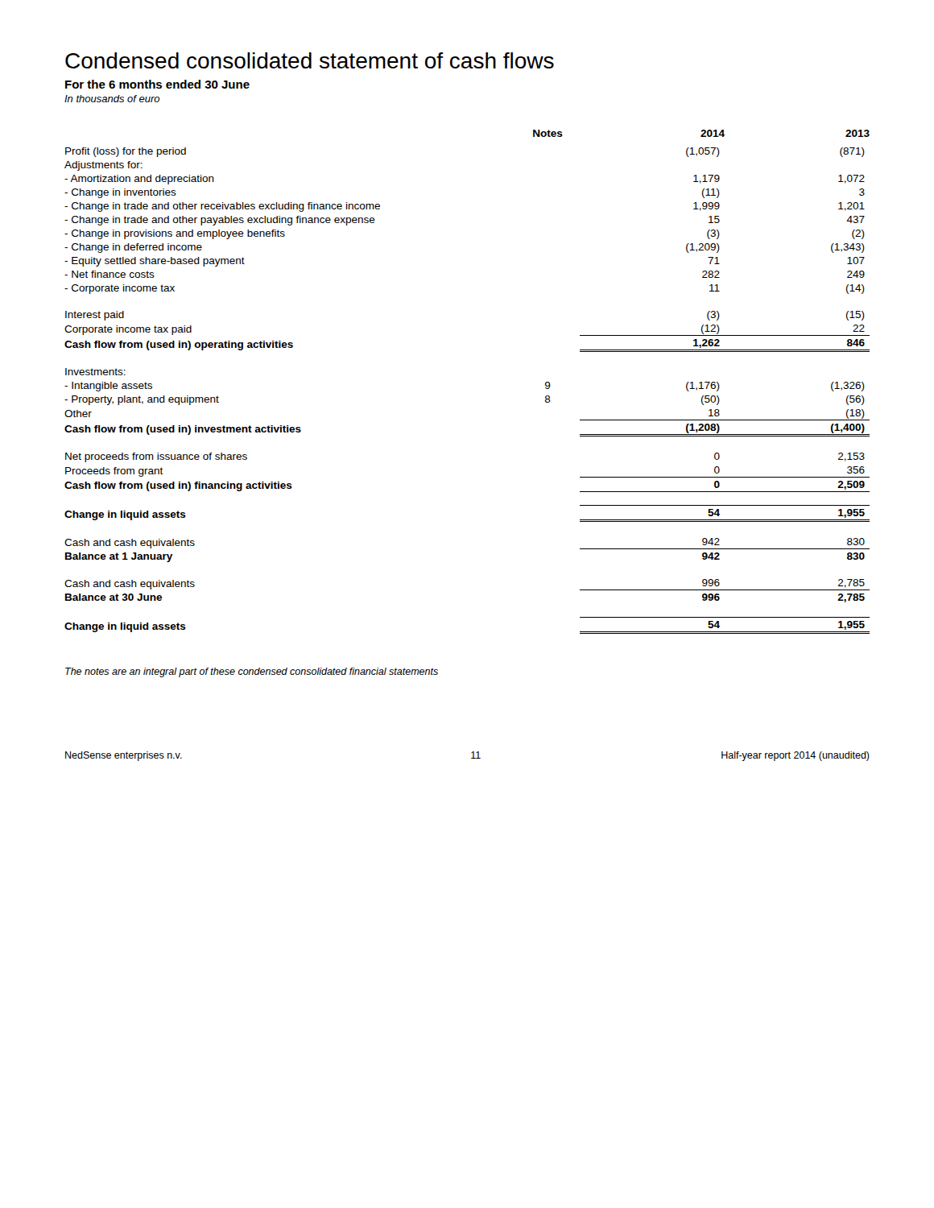Condensed consolidated statement of cash flows
For the 6 months ended 30 June
In thousands of euro
| | Notes | 2014 | 2013 |
| --- | --- | --- | --- |
| Profit (loss) for the period | | (1,057) | (871) |
| Adjustments for: | | | |
| - Amortization and depreciation | | 1,179 | 1,072 |
| - Change in inventories | | (11) | 3 |
| - Change in trade and other receivables excluding finance income | | 1,999 | 1,201 |
| - Change in trade and other payables excluding finance expense | | 15 | 437 |
| - Change in provisions and employee benefits | | (3) | (2) |
| - Change in deferred income | | (1,209) | (1,343) |
| - Equity settled share-based payment | | 71 | 107 |
| - Net finance costs | | 282 | 249 |
| - Corporate income tax | | 11 | (14) |
| Interest paid | | (3) | (15) |
| Corporate income tax paid | | (12) | 22 |
| Cash flow from (used in) operating activities | | 1,262 | 846 |
| Investments: | | | |
| - Intangible assets | 9 | (1,176) | (1,326) |
| - Property, plant, and equipment | 8 | (50) | (56) |
| Other | | 18 | (18) |
| Cash flow from (used in) investment activities | | (1,208) | (1,400) |
| Net proceeds from issuance of shares | | 0 | 2,153 |
| Proceeds from grant | | 0 | 356 |
| Cash flow from (used in) financing activities | | 0 | 2,509 |
| Change in liquid assets | | 54 | 1,955 |
| Cash and cash equivalents | | 942 | 830 |
| Balance at 1 January | | 942 | 830 |
| Cash and cash equivalents | | 996 | 2,785 |
| Balance at 30 June | | 996 | 2,785 |
| Change in liquid assets | | 54 | 1,955 |
The notes are an integral part of these condensed consolidated financial statements
NedSense enterprises n.v.
11
Half-year report 2014 (unaudited)